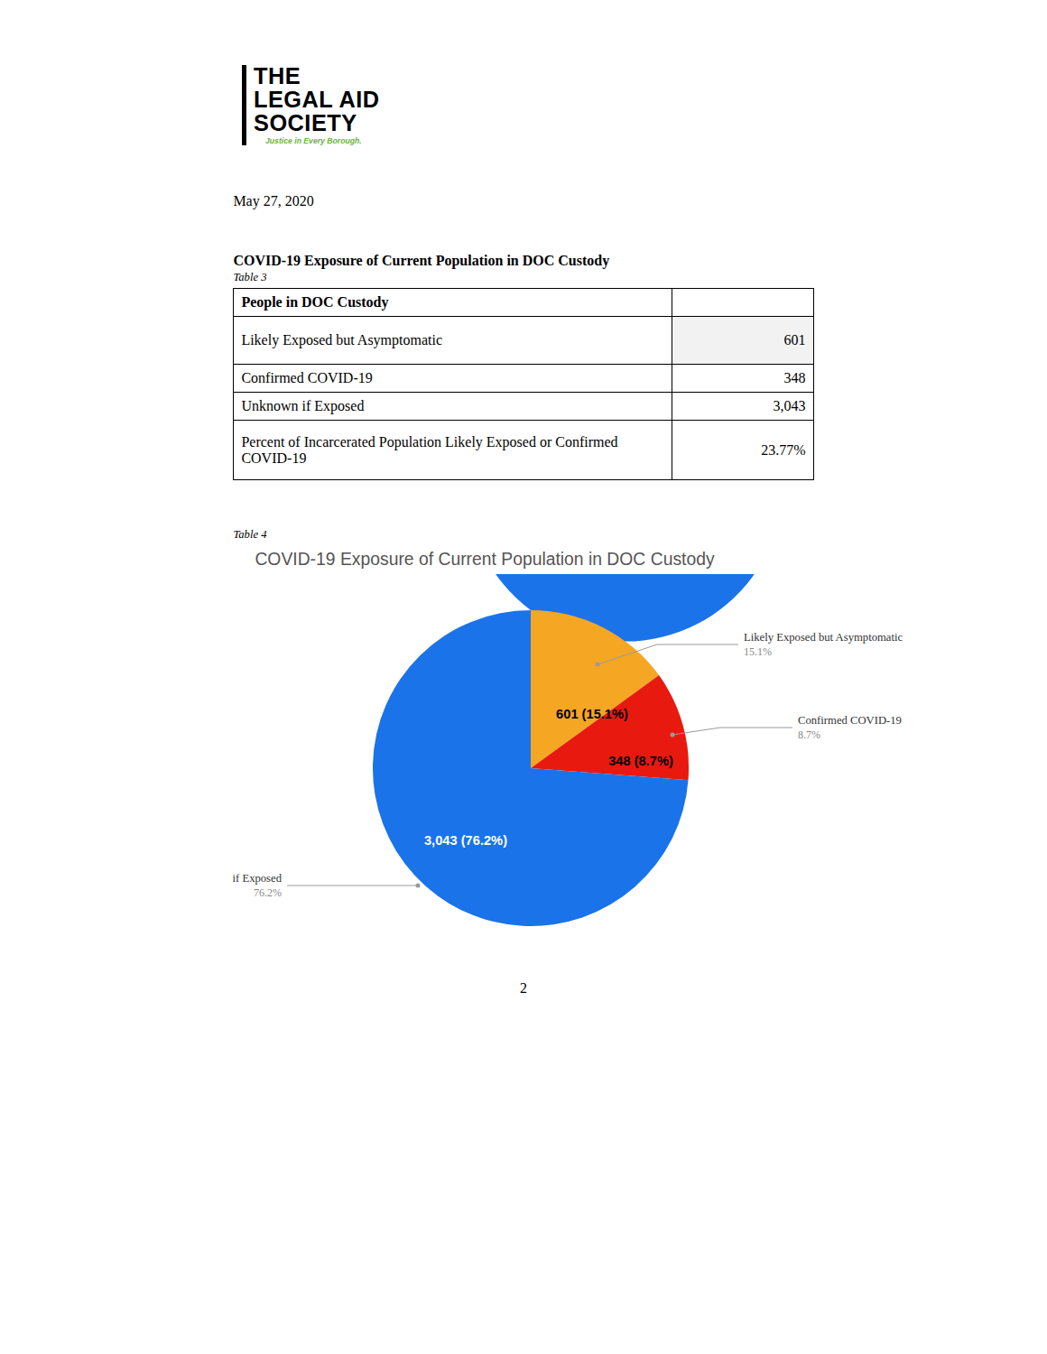The
Legal Aid
Society
Justice in Every Borough.
May 27, 2020
COVID-19 Exposure of Current Population in DOC Custody
Table 3
| People in DOC Custody | |
| --- | --- |
| Likely Exposed but Asymptomatic | 601 |
| Confirmed COVID-19 | 348 |
| Unknown if Exposed | 3,043 |
| Percent of Incarcerated Population Likely Exposed or Confirmed COVID-19 | 23.77% |
Table 4
COVID-19 Exposure of Current Population in DOC Custody
601 (15.1%) 348 (8.7%) 3,043 (76.2%) Likely Exposed but Asymptomatic 15.1% Confirmed COVID-19 8.7% Unknown if Exposed 76.2%
2